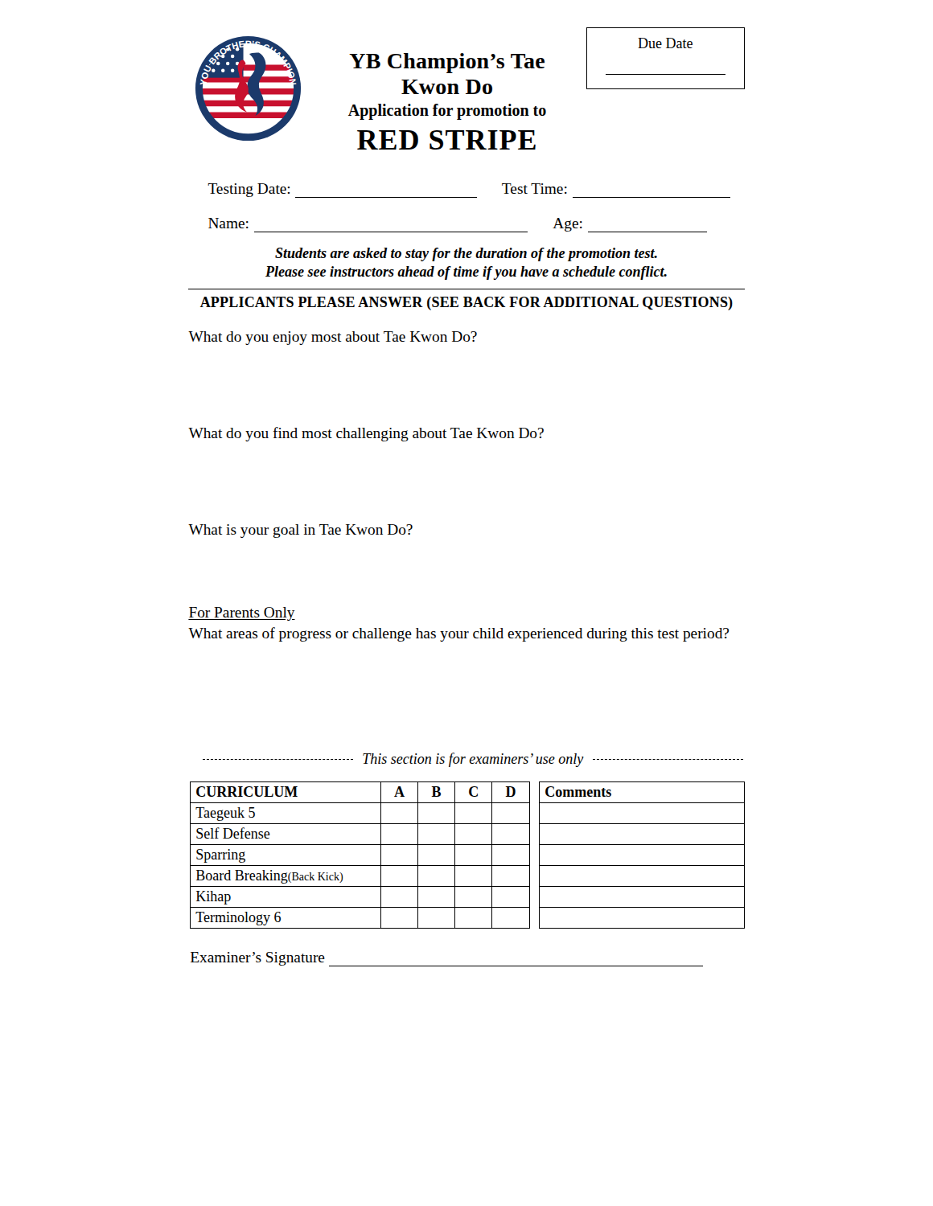YB Champion’s Tae Kwon Do
Application for promotion to
RED STRIPE
Due Date
Testing Date: Test Time:
Name: Age:
Students are asked to stay for the duration of the promotion test.
Please see instructors ahead of time if you have a schedule conflict.
APPLICANTS PLEASE ANSWER (SEE BACK FOR ADDITIONAL QUESTIONS)
What do you enjoy most about Tae Kwon Do?
What do you find most challenging about Tae Kwon Do?
What is your goal in Tae Kwon Do?
For Parents Only
What areas of progress or challenge has your child experienced during this test period?
This section is for examiners’ use only
| CURRICULUM | A | B | C | D |
| --- | --- | --- | --- | --- |
| Taegeuk 5 | | | | |
| Self Defense | | | | |
| Sparring | | | | |
| Board Breaking (Back Kick) | | | | |
| Kihap | | | | |
| Terminology 6 | | | | |
| Comments |
| --- |
Examiner’s Signature